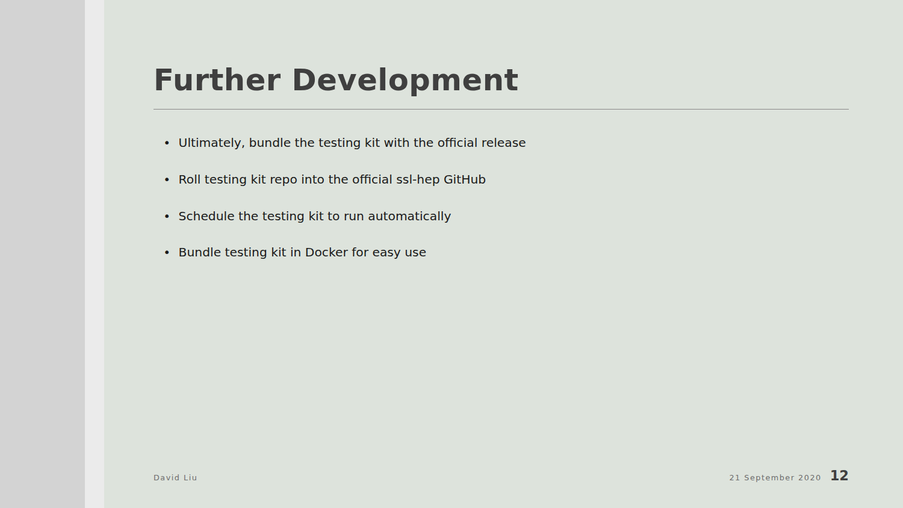Further Development
Ultimately, bundle the testing kit with the official release
Roll testing kit repo into the official ssl-hep GitHub
Schedule the testing kit to run automatically
Bundle testing kit in Docker for easy use
David Liu 21 September 2020 12